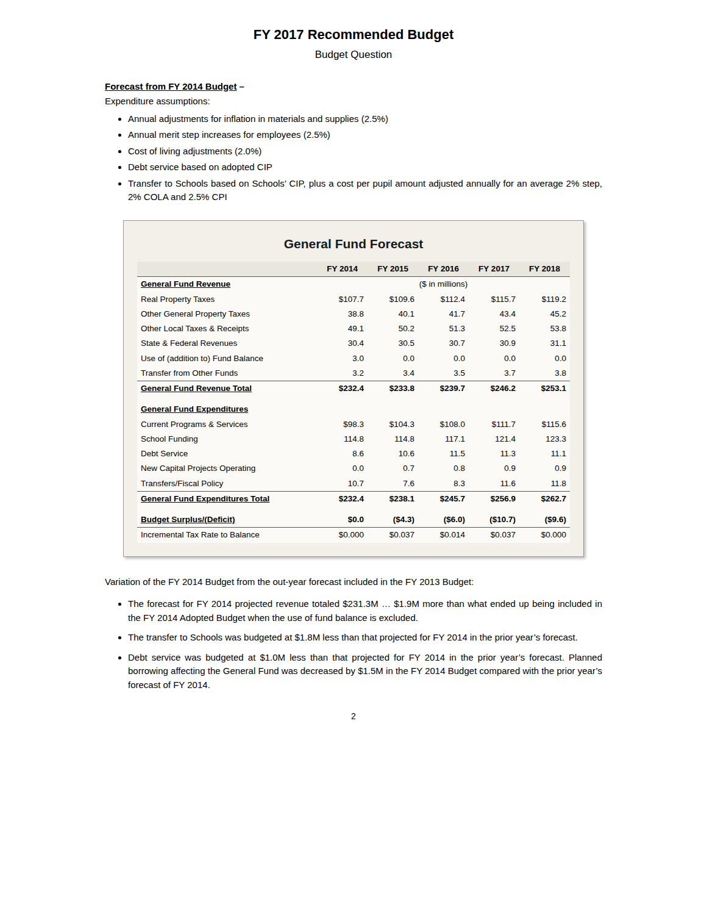FY 2017 Recommended Budget
Budget Question
Forecast from FY 2014 Budget
–
Expenditure assumptions:
Annual adjustments for inflation in materials and supplies (2.5%)
Annual merit step increases for employees (2.5%)
Cost of living adjustments (2.0%)
Debt service based on adopted CIP
Transfer to Schools based on Schools’ CIP, plus a cost per pupil amount adjusted annually for an average 2% step, 2% COLA and 2.5% CPI
General Fund Forecast
| | FY 2014 | FY 2015 | FY 2016 | FY 2017 | FY 2018 |
| --- | --- | --- | --- | --- | --- |
| General Fund Revenue | ($ in millions) |
| Real Property Taxes | $107.7 | $109.6 | $112.4 | $115.7 | $119.2 |
| Other General Property Taxes | 38.8 | 40.1 | 41.7 | 43.4 | 45.2 |
| Other Local Taxes & Receipts | 49.1 | 50.2 | 51.3 | 52.5 | 53.8 |
| State & Federal Revenues | 30.4 | 30.5 | 30.7 | 30.9 | 31.1 |
| Use of (addition to) Fund Balance | 3.0 | 0.0 | 0.0 | 0.0 | 0.0 |
| Transfer from Other Funds | 3.2 | 3.4 | 3.5 | 3.7 | 3.8 |
| General Fund Revenue Total | $232.4 | $233.8 | $239.7 | $246.2 | $253.1 |
| General Fund Expenditures | |
| Current Programs & Services | $98.3 | $104.3 | $108.0 | $111.7 | $115.6 |
| School Funding | 114.8 | 114.8 | 117.1 | 121.4 | 123.3 |
| Debt Service | 8.6 | 10.6 | 11.5 | 11.3 | 11.1 |
| New Capital Projects Operating | 0.0 | 0.7 | 0.8 | 0.9 | 0.9 |
| Transfers/Fiscal Policy | 10.7 | 7.6 | 8.3 | 11.6 | 11.8 |
| General Fund Expenditures Total | $232.4 | $238.1 | $245.7 | $256.9 | $262.7 |
| Budget Surplus/(Deficit) | $0.0 | ($4.3) | ($6.0) | ($10.7) | ($9.6) |
| Incremental Tax Rate to Balance | $0.000 | $0.037 | $0.014 | $0.037 | $0.000 |
Variation of the FY 2014 Budget from the out-year forecast included in the FY 2013 Budget:
The forecast for FY 2014 projected revenue totaled $231.3M … $1.9M more than what ended up being included in the FY 2014 Adopted Budget when the use of fund balance is excluded.
The transfer to Schools was budgeted at $1.8M less than that projected for FY 2014 in the prior year’s forecast.
Debt service was budgeted at $1.0M less than that projected for FY 2014 in the prior year’s forecast. Planned borrowing affecting the General Fund was decreased by $1.5M in the FY 2014 Budget compared with the prior year’s forecast of FY 2014.
2